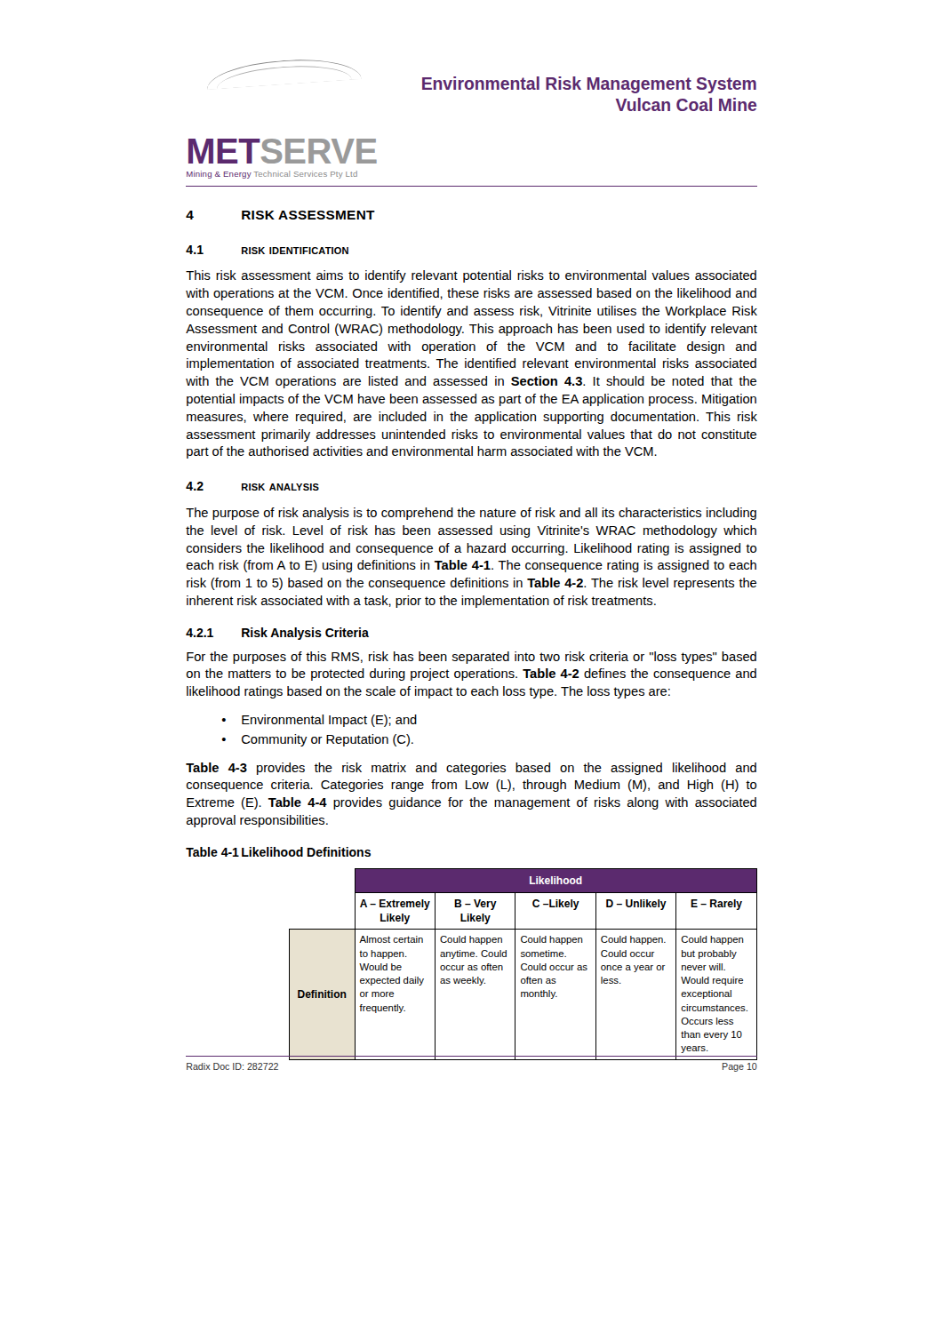MET SERVE
Mining & Energy Technical Services Pty Ltd
Environmental Risk Management System
Vulcan Coal Mine
4 RISK ASSESSMENT
4.1 Risk Identification
This risk assessment aims to identify relevant potential risks to environmental values associated with operations at the VCM. Once identified, these risks are assessed based on the likelihood and consequence of them occurring. To identify and assess risk, Vitrinite utilises the Workplace Risk Assessment and Control (WRAC) methodology. This approach has been used to identify relevant environmental risks associated with operation of the VCM and to facilitate design and implementation of associated treatments. The identified relevant environmental risks associated with the VCM operations are listed and assessed in Section 4.3. It should be noted that the potential impacts of the VCM have been assessed as part of the EA application process. Mitigation measures, where required, are included in the application supporting documentation. This risk assessment primarily addresses unintended risks to environmental values that do not constitute part of the authorised activities and environmental harm associated with the VCM.
4.2 Risk Analysis
The purpose of risk analysis is to comprehend the nature of risk and all its characteristics including the level of risk. Level of risk has been assessed using Vitrinite's WRAC methodology which considers the likelihood and consequence of a hazard occurring. Likelihood rating is assigned to each risk (from A to E) using definitions in Table 4-1. The consequence rating is assigned to each risk (from 1 to 5) based on the consequence definitions in Table 4-2. The risk level represents the inherent risk associated with a task, prior to the implementation of risk treatments.
4.2.1 Risk Analysis Criteria
For the purposes of this RMS, risk has been separated into two risk criteria or "loss types" based on the matters to be protected during project operations. Table 4-2 defines the consequence and likelihood ratings based on the scale of impact to each loss type. The loss types are:
Environmental Impact (E); and
Community or Reputation (C).
Table 4-3 provides the risk matrix and categories based on the assigned likelihood and consequence criteria. Categories range from Low (L), through Medium (M), and High (H) to Extreme (E). Table 4-4 provides guidance for the management of risks along with associated approval responsibilities.
Table 4-1 Likelihood Definitions
| | Likelihood |
| | A – Extremely Likely | B – Very Likely | C –Likely | D – Unlikely | E – Rarely |
| Definition | Almost certain to happen. Would be expected daily or more frequently. | Could happen anytime. Could occur as often as weekly. | Could happen sometime. Could occur as often as monthly. | Could happen. Could occur once a year or less. | Could happen but probably never will. Would require exceptional circumstances. Occurs less than every 10 years. |
Radix Doc ID: 282722 Page 10